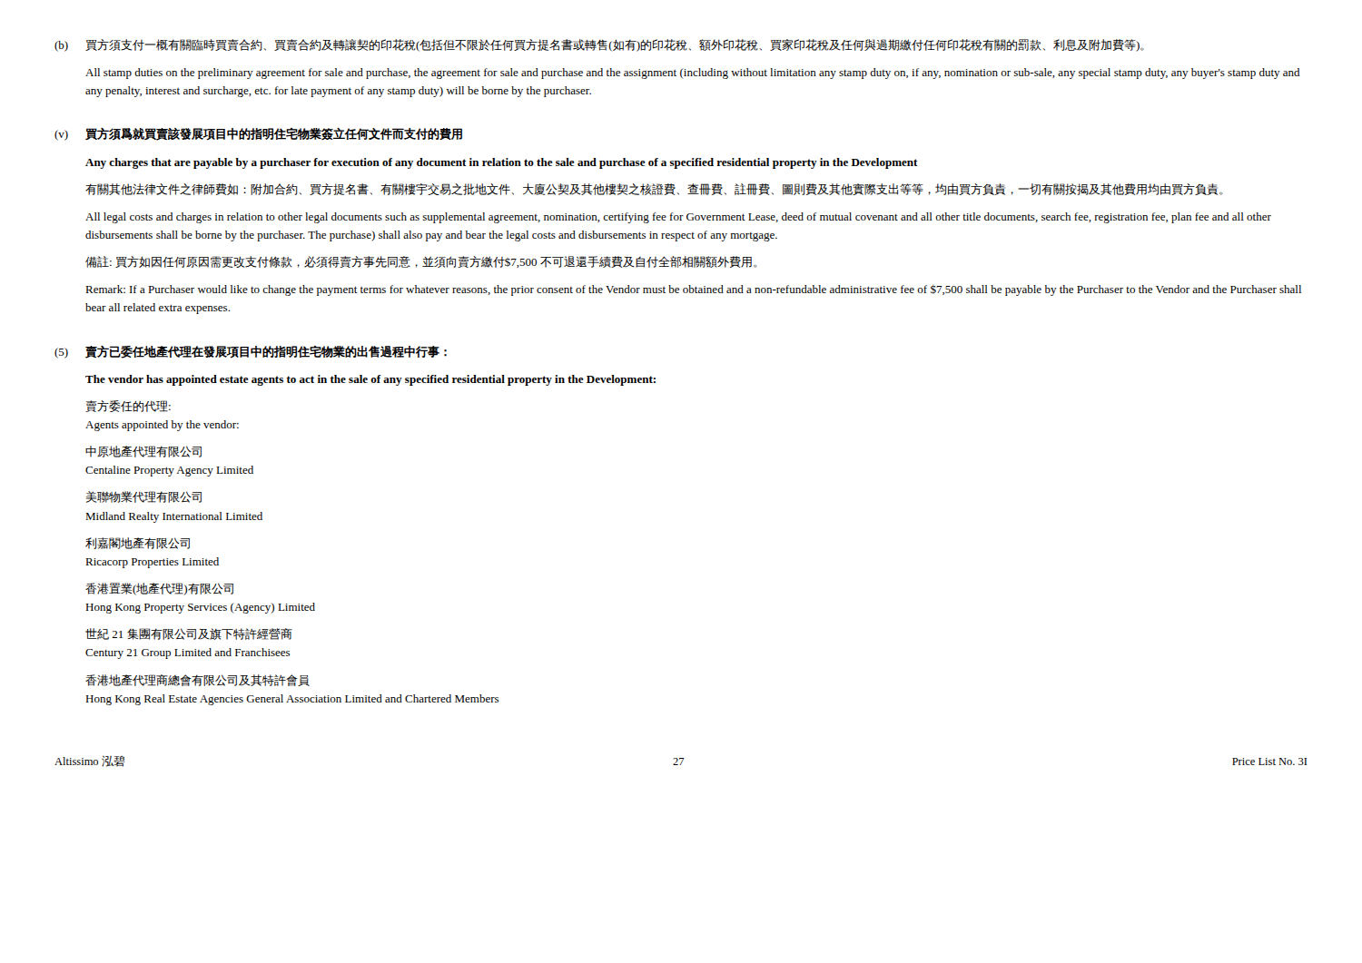(b)
買方須支付一概有關臨時買賣合約、買賣合約及轉讓契的印花稅(包括但不限於任何買方提名書或轉售(如有)的印花稅、額外印花稅、買家印花稅及任何與過期繳付任何印花稅有關的罰款、利息及附加費等)。
All stamp duties on the preliminary agreement for sale and purchase, the agreement for sale and purchase and the assignment (including without limitation any stamp duty on, if any, nomination or sub-sale, any special stamp duty, any buyer's stamp duty and any penalty, interest and surcharge, etc. for late payment of any stamp duty) will be borne by the purchaser.
(v)
買方須爲就買賣該發展項目中的指明住宅物業簽立任何文件而支付的費用
Any charges that are payable by a purchaser for execution of any document in relation to the sale and purchase of a specified residential property in the Development
有關其他法律文件之律師費如：附加合約、買方提名書、有關樓宇交易之批地文件、大廈公契及其他樓契之核證費、查冊費、註冊費、圖則費及其他實際支出等等，均由買方負責，一切有關按揭及其他費用均由買方負責。
All legal costs and charges in relation to other legal documents such as supplemental agreement, nomination, certifying fee for Government Lease, deed of mutual covenant and all other title documents, search fee, registration fee, plan fee and all other disbursements shall be borne by the purchaser. The purchase) shall also pay and bear the legal costs and disbursements in respect of any mortgage.
備註: 買方如因任何原因需更改支付條款，必須得賣方事先同意，並須向賣方繳付$7,500 不可退還手續費及自付全部相關額外費用。
Remark: If a Purchaser would like to change the payment terms for whatever reasons, the prior consent of the Vendor must be obtained and a non-refundable administrative fee of $7,500 shall be payable by the Purchaser to the Vendor and the Purchaser shall bear all related extra expenses.
(5)
賣方已委任地產代理在發展項目中的指明住宅物業的出售過程中行事：
The vendor has appointed estate agents to act in the sale of any specified residential property in the Development:
賣方委任的代理:
Agents appointed by the vendor:
中原地產代理有限公司
Centaline Property Agency Limited
美聯物業代理有限公司
Midland Realty International Limited
利嘉閣地產有限公司
Ricacorp Properties Limited
香港置業(地產代理)有限公司
Hong Kong Property Services (Agency) Limited
世紀 21 集團有限公司及旗下特許經營商
Century 21 Group Limited and Franchisees
香港地產代理商總會有限公司及其特許會員
Hong Kong Real Estate Agencies General Association Limited and Chartered Members
Altissimo 泓碧
27
Price List No. 3I